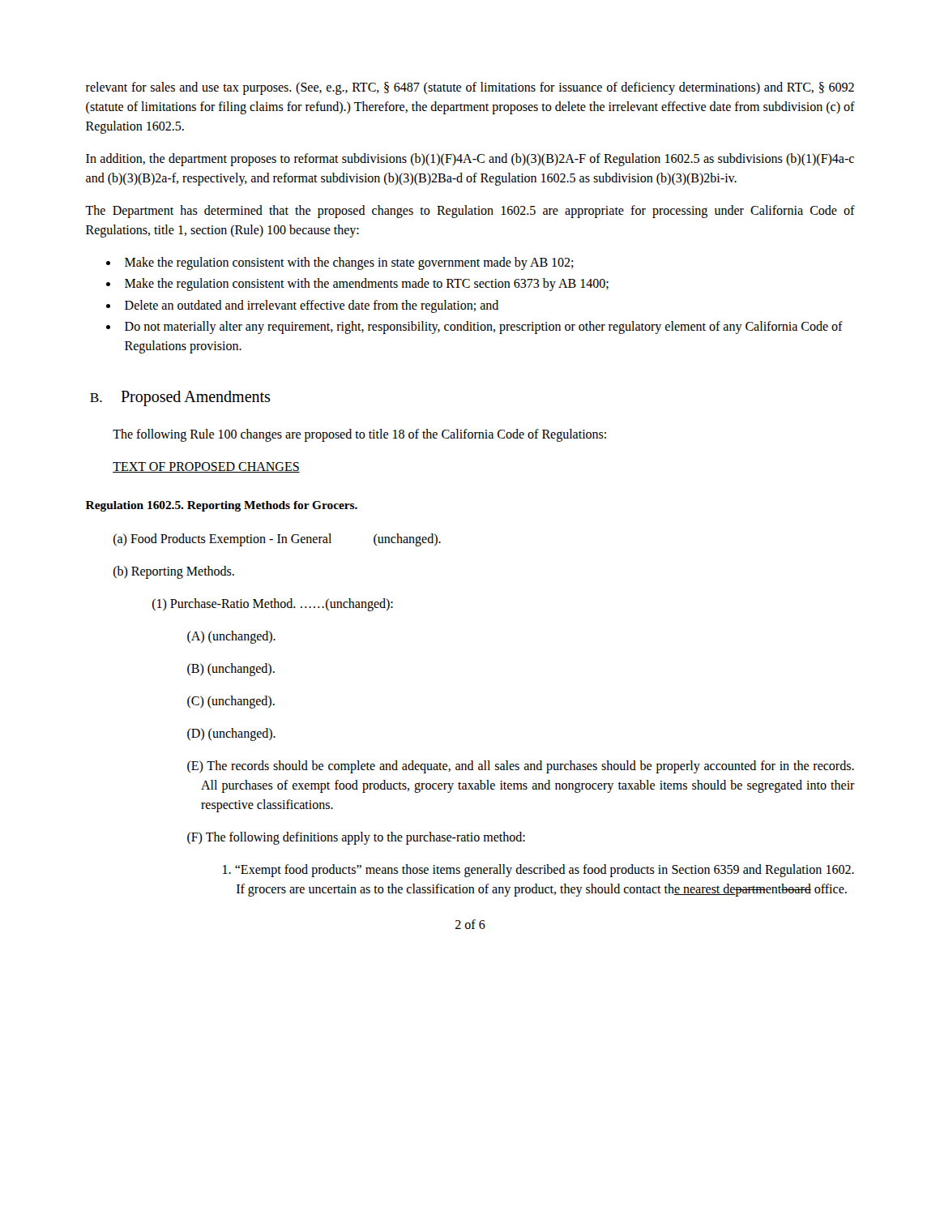relevant for sales and use tax purposes. (See, e.g., RTC, § 6487 (statute of limitations for issuance of deficiency determinations) and RTC, § 6092 (statute of limitations for filing claims for refund).) Therefore, the department proposes to delete the irrelevant effective date from subdivision (c) of Regulation 1602.5.
In addition, the department proposes to reformat subdivisions (b)(1)(F)4A-C and (b)(3)(B)2A-F of Regulation 1602.5 as subdivisions (b)(1)(F)4a-c and (b)(3)(B)2a-f, respectively, and reformat subdivision (b)(3)(B)2Ba-d of Regulation 1602.5 as subdivision (b)(3)(B)2bi-iv.
The Department has determined that the proposed changes to Regulation 1602.5 are appropriate for processing under California Code of Regulations, title 1, section (Rule) 100 because they:
Make the regulation consistent with the changes in state government made by AB 102;
Make the regulation consistent with the amendments made to RTC section 6373 by AB 1400;
Delete an outdated and irrelevant effective date from the regulation; and
Do not materially alter any requirement, right, responsibility, condition, prescription or other regulatory element of any California Code of Regulations provision.
B. Proposed Amendments
The following Rule 100 changes are proposed to title 18 of the California Code of Regulations:
TEXT OF PROPOSED CHANGES
Regulation 1602.5. Reporting Methods for Grocers.
(a) Food Products Exemption - In General (unchanged).
(b) Reporting Methods.
(1) Purchase-Ratio Method. ……(unchanged):
(A) (unchanged).
(B) (unchanged).
(C) (unchanged).
(D) (unchanged).
(E) The records should be complete and adequate, and all sales and purchases should be properly accounted for in the records. All purchases of exempt food products, grocery taxable items and nongrocery taxable items should be segregated into their respective classifications.
(F) The following definitions apply to the purchase-ratio method:
1. “Exempt food products” means those items generally described as food products in Section 6359 and Regulation 1602. If grocers are uncertain as to the classification of any product, they should contact the nearest de partmentboard office.
2 of 6